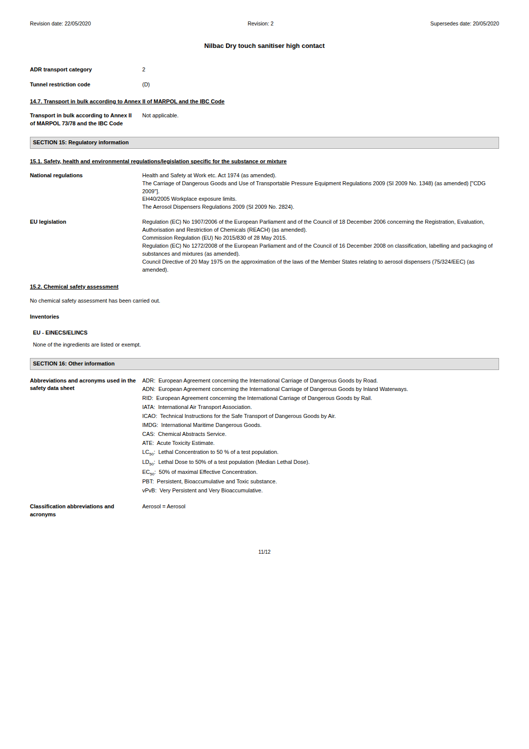Revision date: 22/05/2020 Revision: 2 Supersedes date: 20/05/2020
Nilbac Dry touch sanitiser high contact
ADR transport category
2
Tunnel restriction code
(D)
14.7. Transport in bulk according to Annex II of MARPOL and the IBC Code
Transport in bulk according to Annex II of MARPOL 73/78 and the IBC Code
Not applicable.
SECTION 15: Regulatory information
15.1. Safety, health and environmental regulations/legislation specific for the substance or mixture
National regulations
Health and Safety at Work etc. Act 1974 (as amended).
The Carriage of Dangerous Goods and Use of Transportable Pressure Equipment Regulations 2009 (SI 2009 No. 1348) (as amended) ["CDG 2009"].
EH40/2005 Workplace exposure limits.
The Aerosol Dispensers Regulations 2009 (SI 2009 No. 2824).
EU legislation
Regulation (EC) No 1907/2006 of the European Parliament and of the Council of 18 December 2006 concerning the Registration, Evaluation, Authorisation and Restriction of Chemicals (REACH) (as amended).
Commission Regulation (EU) No 2015/830 of 28 May 2015.
Regulation (EC) No 1272/2008 of the European Parliament and of the Council of 16 December 2008 on classification, labelling and packaging of substances and mixtures (as amended).
Council Directive of 20 May 1975 on the approximation of the laws of the Member States relating to aerosol dispensers (75/324/EEC) (as amended).
15.2. Chemical safety assessment
No chemical safety assessment has been carried out.
Inventories
EU - EINECS/ELINCS
None of the ingredients are listed or exempt.
SECTION 16: Other information
Abbreviations and acronyms used in the safety data sheet
ADR: European Agreement concerning the International Carriage of Dangerous Goods by Road.
ADN: European Agreement concerning the International Carriage of Dangerous Goods by Inland Waterways.
RID: European Agreement concerning the International Carriage of Dangerous Goods by Rail.
IATA: International Air Transport Association.
ICAO: Technical Instructions for the Safe Transport of Dangerous Goods by Air.
IMDG: International Maritime Dangerous Goods.
CAS: Chemical Abstracts Service.
ATE: Acute Toxicity Estimate.
LC50: Lethal Concentration to 50 % of a test population.
LD50: Lethal Dose to 50% of a test population (Median Lethal Dose).
EC50: 50% of maximal Effective Concentration.
PBT: Persistent, Bioaccumulative and Toxic substance.
vPvB: Very Persistent and Very Bioaccumulative.
Classification abbreviations and acronyms
Aerosol = Aerosol
11/12